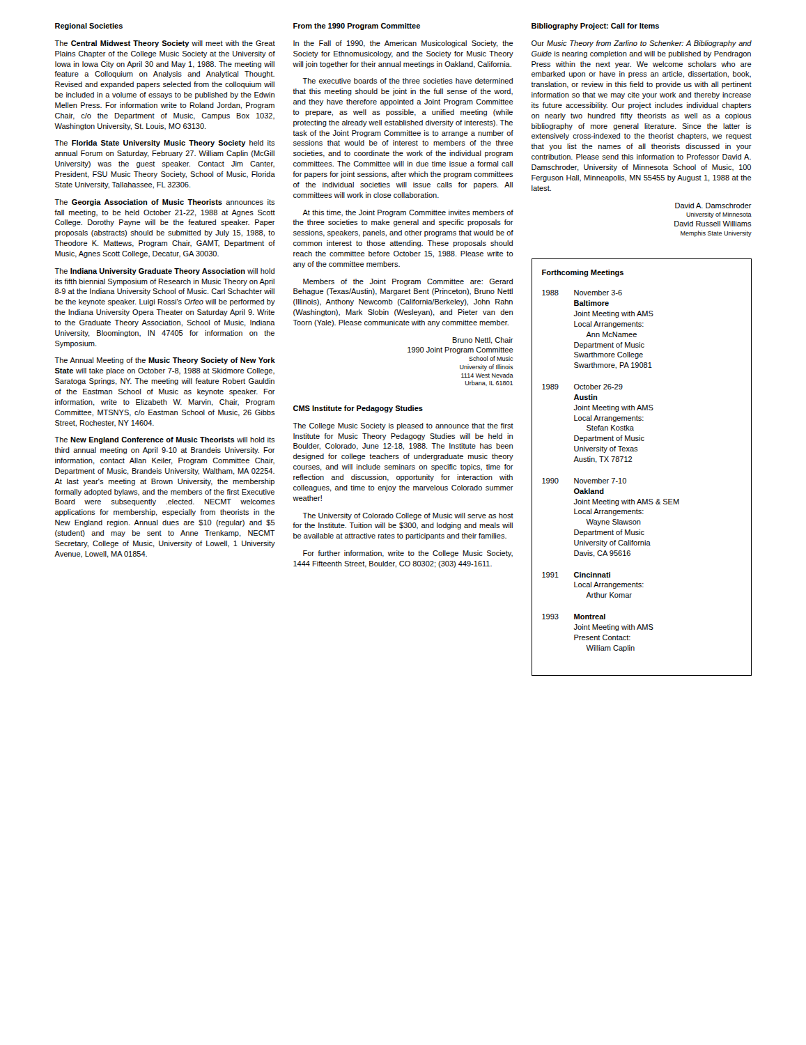Regional Societies
The Central Midwest Theory Society will meet with the Great Plains Chapter of the College Music Society at the University of Iowa in Iowa City on April 30 and May 1, 1988. The meeting will feature a Colloquium on Analysis and Analytical Thought. Revised and expanded papers selected from the colloquium will be included in a volume of essays to be published by the Edwin Mellen Press. For information write to Roland Jordan, Program Chair, c/o the Department of Music, Campus Box 1032, Washington University, St. Louis, MO 63130.
The Florida State University Music Theory Society held its annual Forum on Saturday, February 27. William Caplin (McGill University) was the guest speaker. Contact Jim Canter, President, FSU Music Theory Society, School of Music, Florida State University, Tallahassee, FL 32306.
The Georgia Association of Music Theorists announces its fall meeting, to be held October 21-22, 1988 at Agnes Scott College. Dorothy Payne will be the featured speaker. Paper proposals (abstracts) should be submitted by July 15, 1988, to Theodore K. Mattews, Program Chair, GAMT, Department of Music, Agnes Scott College, Decatur, GA 30030.
The Indiana University Graduate Theory Association will hold its fifth biennial Symposium of Research in Music Theory on April 8-9 at the Indiana University School of Music. Carl Schachter will be the keynote speaker. Luigi Rossi's Orfeo will be performed by the Indiana University Opera Theater on Saturday April 9. Write to the Graduate Theory Association, School of Music, Indiana University, Bloomington, IN 47405 for information on the Symposium.
The Annual Meeting of the Music Theory Society of New York State will take place on October 7-8, 1988 at Skidmore College, Saratoga Springs, NY. The meeting will feature Robert Gauldin of the Eastman School of Music as keynote speaker. For information, write to Elizabeth W. Marvin, Chair, Program Committee, MTSNYS, c/o Eastman School of Music, 26 Gibbs Street, Rochester, NY 14604.
The New England Conference of Music Theorists will hold its third annual meeting on April 9-10 at Brandeis University. For information, contact Allan Keiler, Program Committee Chair, Department of Music, Brandeis University, Waltham, MA 02254. At last year's meeting at Brown University, the membership formally adopted bylaws, and the members of the first Executive Board were subsequently .elected. NECMT welcomes applications for membership, especially from theorists in the New England region. Annual dues are $10 (regular) and $5 (student) and may be sent to Anne Trenkamp, NECMT Secretary, College of Music, University of Lowell, 1 University Avenue, Lowell, MA 01854.
From the 1990 Program Committee
In the Fall of 1990, the American Musicological Society, the Society for Ethnomusicology, and the Society for Music Theory will join together for their annual meetings in Oakland, California.
The executive boards of the three societies have determined that this meeting should be joint in the full sense of the word, and they have therefore appointed a Joint Program Committee to prepare, as well as possible, a unified meeting (while protecting the already well established diversity of interests). The task of the Joint Program Committee is to arrange a number of sessions that would be of interest to members of the three societies, and to coordinate the work of the individual program committees. The Committee will in due time issue a formal call for papers for joint sessions, after which the program committees of the individual societies will issue calls for papers. All committees will work in close collaboration.
At this time, the Joint Program Committee invites members of the three societies to make general and specific proposals for sessions, speakers, panels, and other programs that would be of common interest to those attending. These proposals should reach the committee before October 15, 1988. Please write to any of the committee members.
Members of the Joint Program Committee are: Gerard Behague (Texas/Austin), Margaret Bent (Princeton), Bruno Nettl (Illinois), Anthony Newcomb (California/Berkeley), John Rahn (Washington), Mark Slobin (Wesleyan), and Pieter van den Toorn (Yale). Please communicate with any committee member.
Bruno Nettl, Chair
1990 Joint Program Committee
School of Music
University of Illinois
1114 West Nevada
Urbana, IL 61801
CMS Institute for Pedagogy Studies
The College Music Society is pleased to announce that the first Institute for Music Theory Pedagogy Studies will be held in Boulder, Colorado, June 12-18, 1988. The Institute has been designed for college teachers of undergraduate music theory courses, and will include seminars on specific topics, time for reflection and discussion, opportunity for interaction with colleagues, and time to enjoy the marvelous Colorado summer weather!
The University of Colorado College of Music will serve as host for the Institute. Tuition will be $300, and lodging and meals will be available at attractive rates to participants and their families.
For further information, write to the College Music Society, 1444 Fifteenth Street, Boulder, CO 80302; (303) 449-1611.
Bibliography Project: Call for Items
Our Music Theory from Zarlino to Schenker: A Bibliography and Guide is nearing completion and will be published by Pendragon Press within the next year. We welcome scholars who are embarked upon or have in press an article, dissertation, book, translation, or review in this field to provide us with all pertinent information so that we may cite your work and thereby increase its future accessibility. Our project includes individual chapters on nearly two hundred fifty theorists as well as a copious bibliography of more general literature. Since the latter is extensively cross-indexed to the theorist chapters, we request that you list the names of all theorists discussed in your contribution. Please send this information to Professor David A. Damschroder, University of Minnesota School of Music, 100 Ferguson Hall, Minneapolis, MN 55455 by August 1, 1988 at the latest.
David A. Damschroder University of Minnesota
David Russell Williams Memphis State University
Forthcoming Meetings
| 1988 | November 3-6 Baltimore Joint Meeting with AMS Local Arrangements: Ann McNamee Department of Music Swarthmore College Swarthmore, PA 19081 |
| 1989 | October 26-29 Austin Joint Meeting with AMS Local Arrangements: Stefan Kostka Department of Music University of Texas Austin, TX 78712 |
| 1990 | November 7-10 Oakland Joint Meeting with AMS & SEM Local Arrangements: Wayne Slawson Department of Music University of California Davis, CA 95616 |
| 1991 | Cincinnati Local Arrangements: Arthur Komar |
| 1993 | Montreal Joint Meeting with AMS Present Contact: William Caplin |